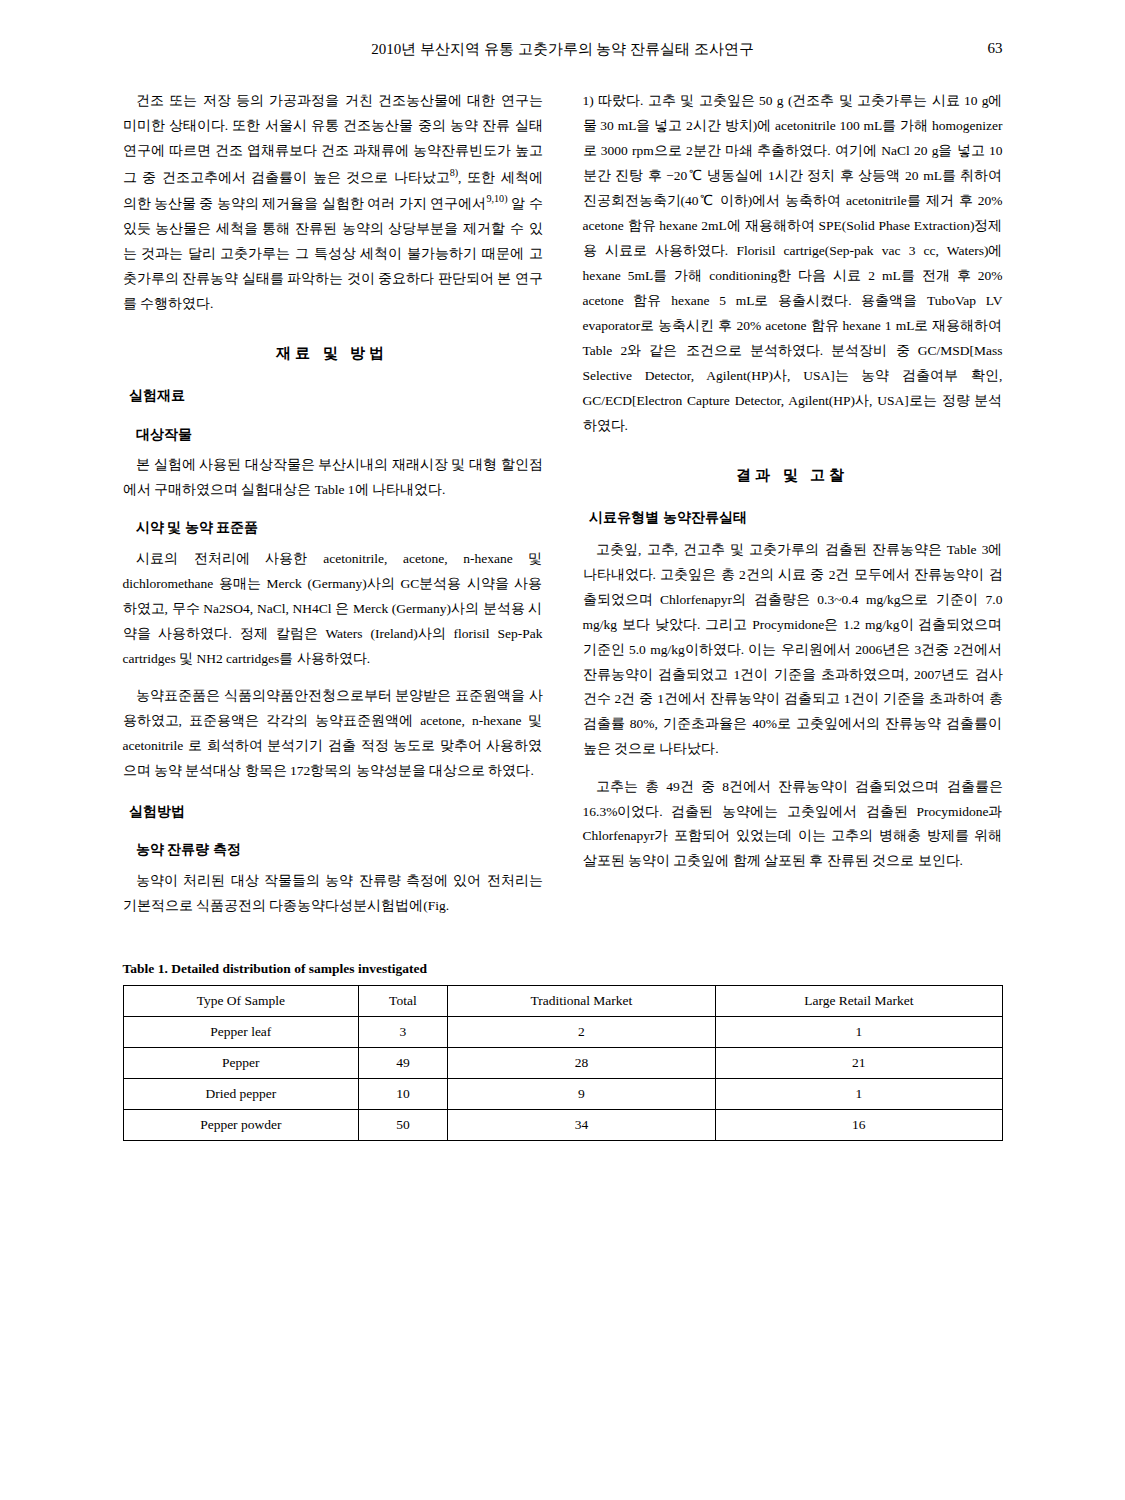2010년 부산지역 유통 고춧가루의 농약 잔류실태 조사연구 63
건조 또는 저장 등의 가공과정을 거친 건조농산물에 대한 연구는 미미한 상태이다. 또한 서울시 유통 건조농산물 중의 농약 잔류 실태 연구에 따르면 건조 엽채류보다 건조 과채류에 농약잔류빈도가 높고 그 중 건조고추에서 검출률이 높은 것으로 나타났고8), 또한 세척에 의한 농산물 중 농약의 제거율을 실험한 여러 가지 연구에서9,10) 알 수 있듯 농산물은 세척을 통해 잔류된 농약의 상당부분을 제거할 수 있는 것과는 달리 고춧가루는 그 특성상 세척이 불가능하기 때문에 고춧가루의 잔류농약 실태를 파악하는 것이 중요하다 판단되어 본 연구를 수행하였다.
재료 및 방법
실험재료
대상작물
본 실험에 사용된 대상작물은 부산시내의 재래시장 및 대형 할인점에서 구매하였으며 실험대상은 Table 1에 나타내었다.
시약 및 농약 표준품
시료의 전처리에 사용한 acetonitrile, acetone, n-hexane 및 dichloromethane 용매는 Merck (Germany)사의 GC분석용 시약을 사용하였고, 무수 Na2SO4, NaCl, NH4Cl 은 Merck (Germany)사의 분석용 시약을 사용하였다. 정제 칼럼은 Waters (Ireland)사의 florisil Sep-Pak cartridges 및 NH2 cartridges를 사용하였다.
농약표준품은 식품의약품안전청으로부터 분양받은 표준원액을 사용하였고, 표준용액은 각각의 농약표준원액에 acetone, n-hexane 및 acetonitrile 로 희석하여 분석기기 검출 적정 농도로 맞추어 사용하였으며 농약 분석대상 항목은 172항목의 농약성분을 대상으로 하였다.
실험방법
농약 잔류량 측정
농약이 처리된 대상 작물들의 농약 잔류량 측정에 있어 전처리는 기본적으로 식품공전의 다종농약다성분시험법에(Fig.
1) 따랐다. 고추 및 고춧잎은 50 g (건조추 및 고춧가루는 시료 10 g에 물 30 mL을 넣고 2시간 방치)에 acetonitrile 100 mL를 가해 homogenizer로 3000 rpm으로 2분간 마쇄 추출하였다. 여기에 NaCl 20 g을 넣고 10분간 진탕 후 −20℃ 냉동실에 1시간 정치 후 상등액 20 mL를 취하여 진공회전농축기(40℃ 이하)에서 농축하여 acetonitrile를 제거 후 20% acetone 함유 hexane 2mL에 재용해하여 SPE(Solid Phase Extraction)정제용 시료로 사용하였다. Florisil cartrige(Sep-pak vac 3 cc, Waters)에 hexane 5mL를 가해 conditioning한 다음 시료 2 mL를 전개 후 20% acetone 함유 hexane 5 mL로 용출시켰다. 용출액을 TuboVap LV evaporator로 농축시킨 후 20% acetone 함유 hexane 1 mL로 재용해하여 Table 2와 같은 조건으로 분석하였다. 분석장비 중 GC/MSD[Mass Selective Detector, Agilent(HP)사, USA]는 농약 검출여부 확인, GC/ECD[Electron Capture Detector, Agilent(HP)사, USA]로는 정량 분석하였다.
결과 및 고찰
시료유형별 농약잔류실태
고춧잎, 고추, 건고추 및 고춧가루의 검출된 잔류농약은 Table 3에 나타내었다. 고춧잎은 총 2건의 시료 중 2건 모두에서 잔류농약이 검출되었으며 Chlorfenapyr의 검출량은 0.3~0.4 mg/kg으로 기준이 7.0 mg/kg 보다 낮았다. 그리고 Procymidone은 1.2 mg/kg이 검출되었으며 기준인 5.0 mg/kg이하였다. 이는 우리원에서 2006년은 3건중 2건에서 잔류농약이 검출되었고 1건이 기준을 초과하였으며, 2007년도 검사건수 2건 중 1건에서 잔류농약이 검출되고 1건이 기준을 초과하여 총 검출률 80%, 기준초과율은 40%로 고춧잎에서의 잔류농약 검출률이 높은 것으로 나타났다.
고추는 총 49건 중 8건에서 잔류농약이 검출되었으며 검출률은 16.3%이었다. 검출된 농약에는 고춧잎에서 검출된 Procymidone과 Chlorfenapyr가 포함되어 있었는데 이는 고추의 병해충 방제를 위해 살포된 농약이 고춧잎에 함께 살포된 후 잔류된 것으로 보인다.
Table 1. Detailed distribution of samples investigated
| Type Of Sample | Total | Traditional Market | Large Retail Market |
| --- | --- | --- | --- |
| Pepper leaf | 3 | 2 | 1 |
| Pepper | 49 | 28 | 21 |
| Dried pepper | 10 | 9 | 1 |
| Pepper powder | 50 | 34 | 16 |